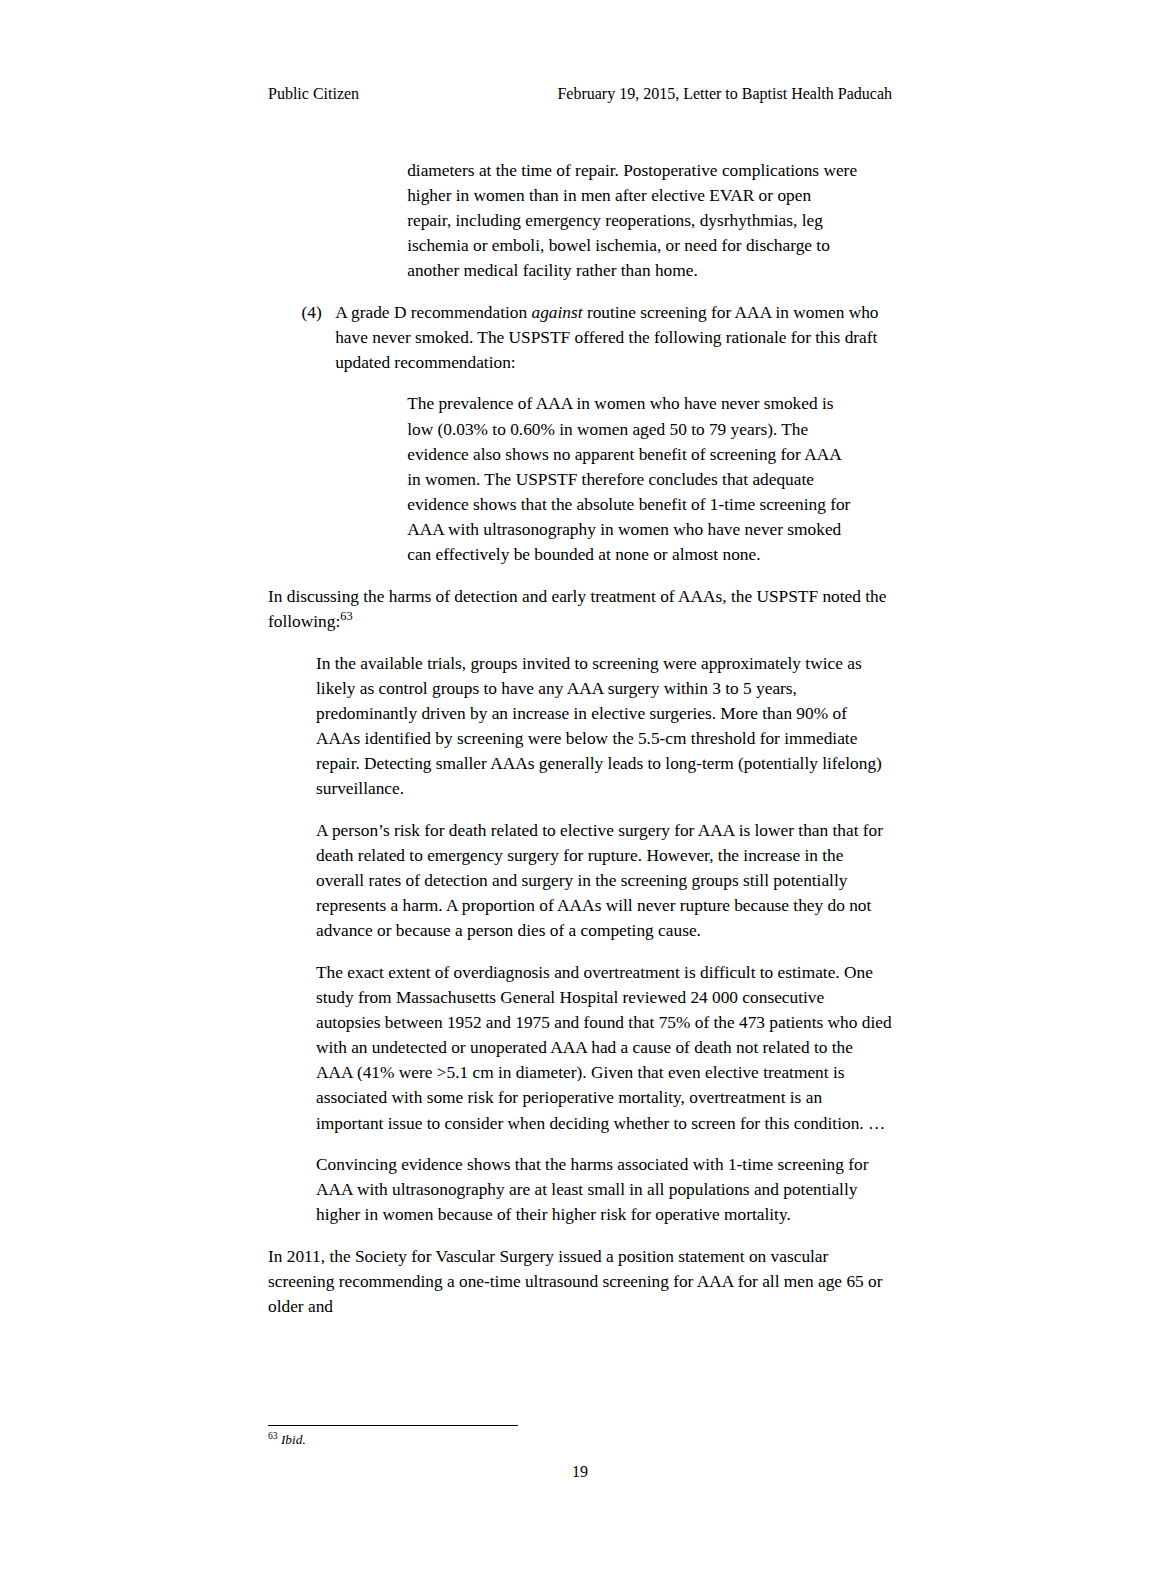Public Citizen
February 19, 2015, Letter to Baptist Health Paducah
diameters at the time of repair. Postoperative complications were higher in women than in men after elective EVAR or open repair, including emergency reoperations, dysrhythmias, leg ischemia or emboli, bowel ischemia, or need for discharge to another medical facility rather than home.
(4) A grade D recommendation against routine screening for AAA in women who have never smoked. The USPSTF offered the following rationale for this draft updated recommendation:
The prevalence of AAA in women who have never smoked is low (0.03% to 0.60% in women aged 50 to 79 years). The evidence also shows no apparent benefit of screening for AAA in women. The USPSTF therefore concludes that adequate evidence shows that the absolute benefit of 1-time screening for AAA with ultrasonography in women who have never smoked can effectively be bounded at none or almost none.
In discussing the harms of detection and early treatment of AAAs, the USPSTF noted the following:63
In the available trials, groups invited to screening were approximately twice as likely as control groups to have any AAA surgery within 3 to 5 years, predominantly driven by an increase in elective surgeries. More than 90% of AAAs identified by screening were below the 5.5-cm threshold for immediate repair. Detecting smaller AAAs generally leads to long-term (potentially lifelong) surveillance.
A person’s risk for death related to elective surgery for AAA is lower than that for death related to emergency surgery for rupture. However, the increase in the overall rates of detection and surgery in the screening groups still potentially represents a harm. A proportion of AAAs will never rupture because they do not advance or because a person dies of a competing cause.
The exact extent of overdiagnosis and overtreatment is difficult to estimate. One study from Massachusetts General Hospital reviewed 24 000 consecutive autopsies between 1952 and 1975 and found that 75% of the 473 patients who died with an undetected or unoperated AAA had a cause of death not related to the AAA (41% were >5.1 cm in diameter). Given that even elective treatment is associated with some risk for perioperative mortality, overtreatment is an important issue to consider when deciding whether to screen for this condition. …
Convincing evidence shows that the harms associated with 1-time screening for AAA with ultrasonography are at least small in all populations and potentially higher in women because of their higher risk for operative mortality.
In 2011, the Society for Vascular Surgery issued a position statement on vascular screening recommending a one-time ultrasound screening for AAA for all men age 65 or older and
63 Ibid.
19